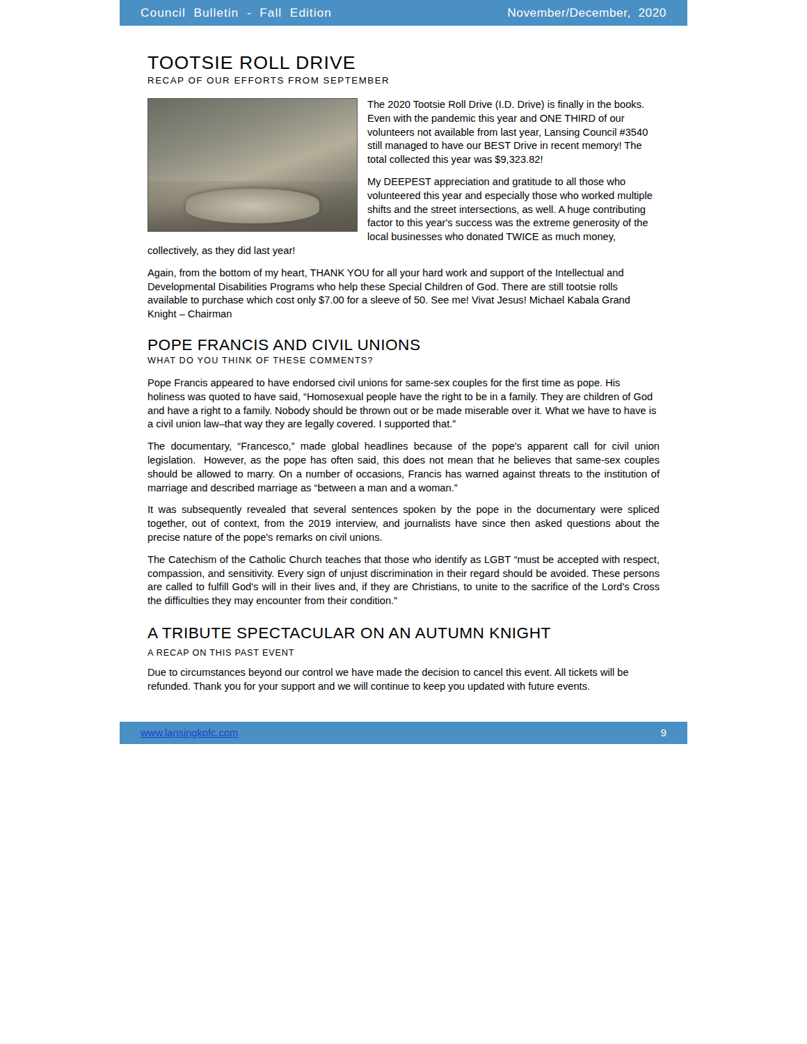Council Bulletin - Fall Edition November/December, 2020
TOOTSIE ROLL DRIVE
RECAP OF OUR EFFORTS FROM SEPTEMBER
The 2020 Tootsie Roll Drive (I.D. Drive) is finally in the books. Even with the pandemic this year and ONE THIRD of our volunteers not available from last year, Lansing Council #3540 still managed to have our BEST Drive in recent memory! The total collected this year was $9,323.82!
My DEEPEST appreciation and gratitude to all those who volunteered this year and especially those who worked multiple shifts and the street intersections, as well. A huge contributing factor to this year's success was the extreme generosity of the local businesses who donated TWICE as much money, collectively, as they did last year!
Again, from the bottom of my heart, THANK YOU for all your hard work and support of the Intellectual and Developmental Disabilities Programs who help these Special Children of God. There are still tootsie rolls available to purchase which cost only $7.00 for a sleeve of 50. See me! Vivat Jesus! Michael Kabala Grand Knight – Chairman
POPE FRANCIS AND CIVIL UNIONS
WHAT DO YOU THINK OF THESE COMMENTS?
Pope Francis appeared to have endorsed civil unions for same-sex couples for the first time as pope. His holiness was quoted to have said, “Homosexual people have the right to be in a family. They are children of God and have a right to a family. Nobody should be thrown out or be made miserable over it. What we have to have is a civil union law–that way they are legally covered. I supported that.”
The documentary, “Francesco,” made global headlines because of the pope's apparent call for civil union legislation. However, as the pope has often said, this does not mean that he believes that same-sex couples should be allowed to marry. On a number of occasions, Francis has warned against threats to the institution of marriage and described marriage as “between a man and a woman.”
It was subsequently revealed that several sentences spoken by the pope in the documentary were spliced together, out of context, from the 2019 interview, and journalists have since then asked questions about the precise nature of the pope's remarks on civil unions.
The Catechism of the Catholic Church teaches that those who identify as LGBT “must be accepted with respect, compassion, and sensitivity. Every sign of unjust discrimination in their regard should be avoided. These persons are called to fulfill God's will in their lives and, if they are Christians, to unite to the sacrifice of the Lord's Cross the difficulties they may encounter from their condition.”
A TRIBUTE SPECTACULAR ON AN AUTUMN KNIGHT
A RECAP ON THIS PAST EVENT
Due to circumstances beyond our control we have made the decision to cancel this event. All tickets will be refunded. Thank you for your support and we will continue to keep you updated with future events.
www.lansingkofc.com 9